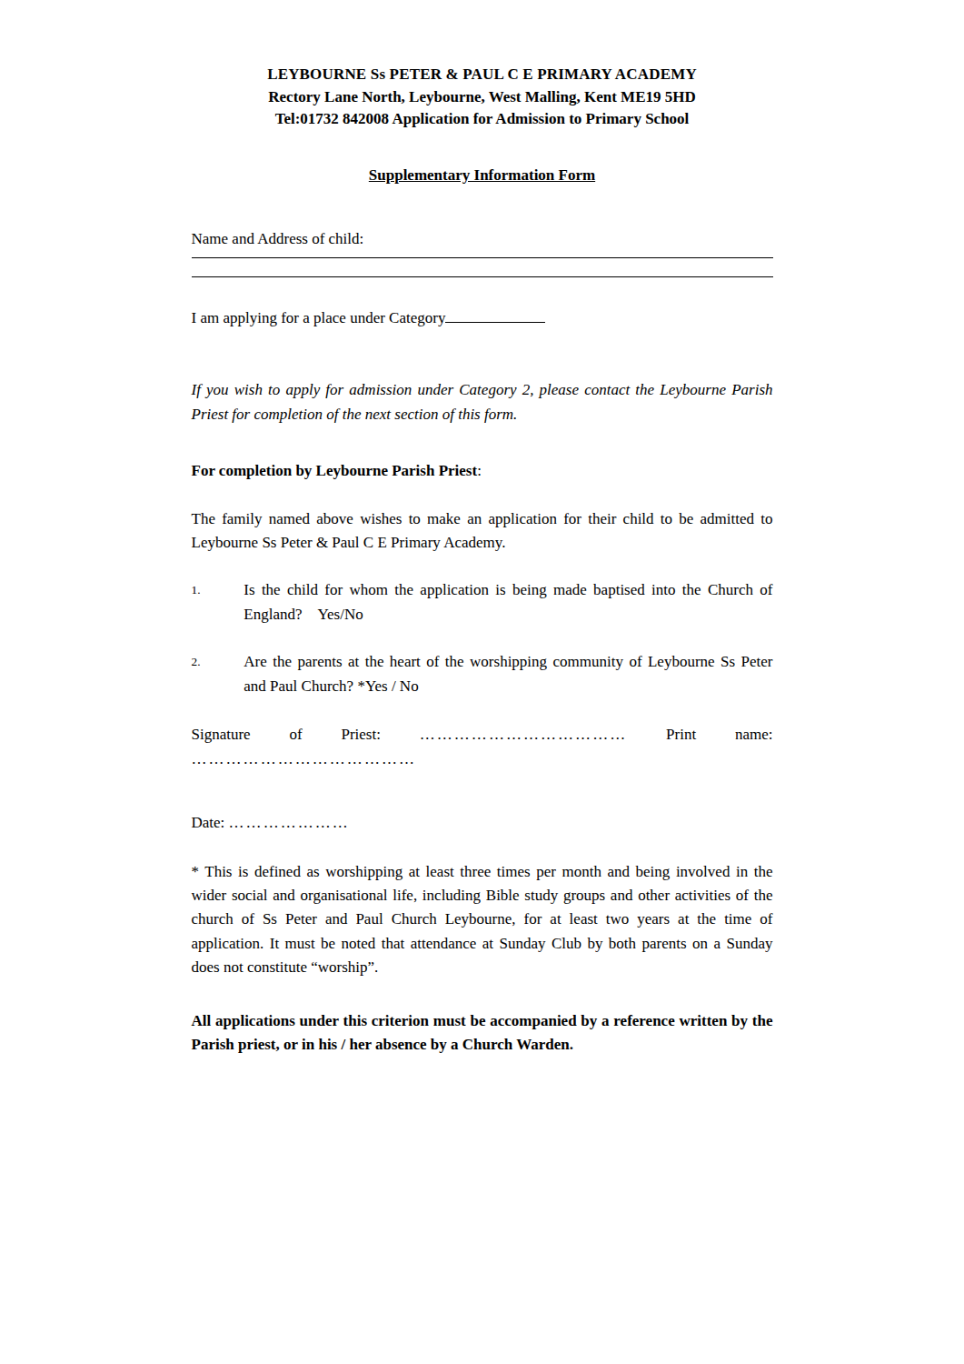LEYBOURNE Ss PETER & PAUL C E PRIMARY ACADEMY
Rectory Lane North, Leybourne, West Malling, Kent ME19 5HD
Tel:01732 842008 Application for Admission to Primary School
Supplementary Information Form
Name and Address of child:
I am applying for a place under Category
If you wish to apply for admission under Category 2, please contact the Leybourne Parish Priest for completion of the next section of this form.
For completion by Leybourne Parish Priest:
The family named above wishes to make an application for their child to be admitted to Leybourne Ss Peter & Paul C E Primary Academy.
Is the child for whom the application is being made baptised into the Church of England? Yes/No
Are the parents at the heart of the worshipping community of Leybourne Ss Peter and Paul Church? *Yes / No
Signature of Priest: ……………………………… Print name: …………………………………
Date: …………………
* This is defined as worshipping at least three times per month and being involved in the wider social and organisational life, including Bible study groups and other activities of the church of Ss Peter and Paul Church Leybourne, for at least two years at the time of application. It must be noted that attendance at Sunday Club by both parents on a Sunday does not constitute “worship”.
All applications under this criterion must be accompanied by a reference written by the Parish priest, or in his / her absence by a Church Warden.